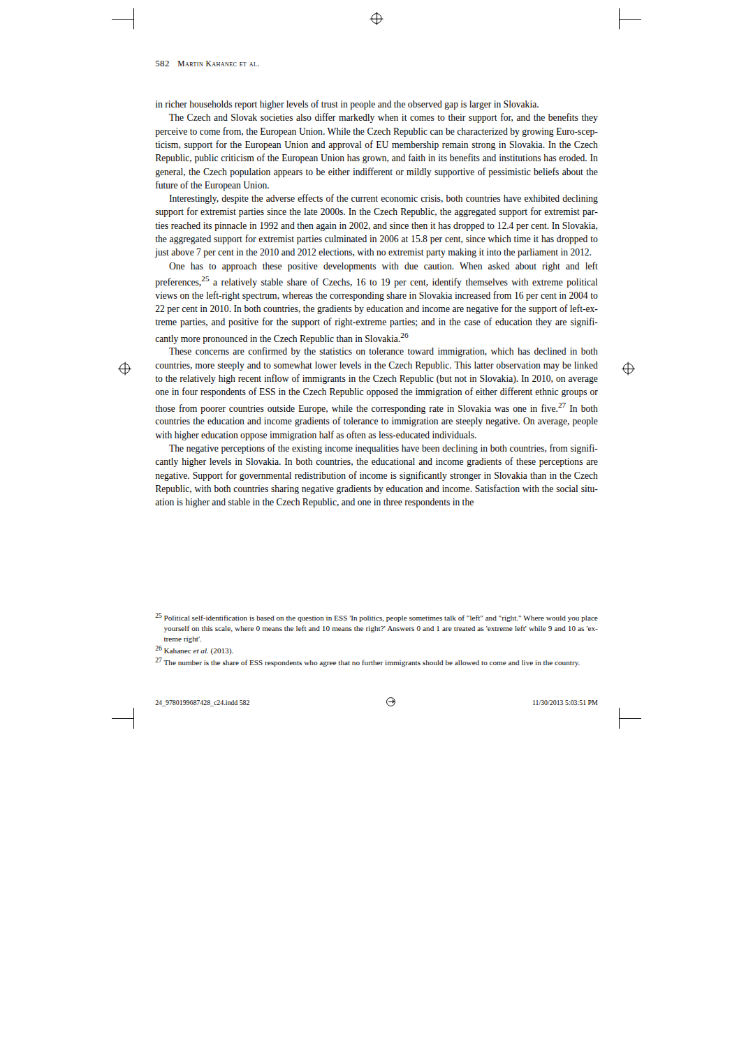582 Martin Kahanec et al.
in richer households report higher levels of trust in people and the observed gap is larger in Slovakia.
The Czech and Slovak societies also differ markedly when it comes to their support for, and the benefits they perceive to come from, the European Union. While the Czech Republic can be characterized by growing Euro-scepticism, support for the European Union and approval of EU membership remain strong in Slovakia. In the Czech Republic, public criticism of the European Union has grown, and faith in its benefits and institutions has eroded. In general, the Czech population appears to be either indifferent or mildly supportive of pessimistic beliefs about the future of the European Union.
Interestingly, despite the adverse effects of the current economic crisis, both countries have exhibited declining support for extremist parties since the late 2000s. In the Czech Republic, the aggregated support for extremist parties reached its pinnacle in 1992 and then again in 2002, and since then it has dropped to 12.4 per cent. In Slovakia, the aggregated support for extremist parties culminated in 2006 at 15.8 per cent, since which time it has dropped to just above 7 per cent in the 2010 and 2012 elections, with no extremist party making it into the parliament in 2012.
One has to approach these positive developments with due caution. When asked about right and left preferences,25 a relatively stable share of Czechs, 16 to 19 per cent, identify themselves with extreme political views on the left-right spectrum, whereas the corresponding share in Slovakia increased from 16 per cent in 2004 to 22 per cent in 2010. In both countries, the gradients by education and income are negative for the support of left-extreme parties, and positive for the support of right-extreme parties; and in the case of education they are significantly more pronounced in the Czech Republic than in Slovakia.26
These concerns are confirmed by the statistics on tolerance toward immigration, which has declined in both countries, more steeply and to somewhat lower levels in the Czech Republic. This latter observation may be linked to the relatively high recent inflow of immigrants in the Czech Republic (but not in Slovakia). In 2010, on average one in four respondents of ESS in the Czech Republic opposed the immigration of either different ethnic groups or those from poorer countries outside Europe, while the corresponding rate in Slovakia was one in five.27 In both countries the education and income gradients of tolerance to immigration are steeply negative. On average, people with higher education oppose immigration half as often as less-educated individuals.
The negative perceptions of the existing income inequalities have been declining in both countries, from significantly higher levels in Slovakia. In both countries, the educational and income gradients of these perceptions are negative. Support for governmental redistribution of income is significantly stronger in Slovakia than in the Czech Republic, with both countries sharing negative gradients by education and income. Satisfaction with the social situation is higher and stable in the Czech Republic, and one in three respondents in the
25 Political self-identification is based on the question in ESS 'In politics, people sometimes talk of "left" and "right." Where would you place yourself on this scale, where 0 means the left and 10 means the right?' Answers 0 and 1 are treated as 'extreme left' while 9 and 10 as 'extreme right'.
26 Kahanec et al. (2013).
27 The number is the share of ESS respondents who agree that no further immigrants should be allowed to come and live in the country.
24_9780199687428_c24.indd 582 11/30/2013 5:03:51 PM